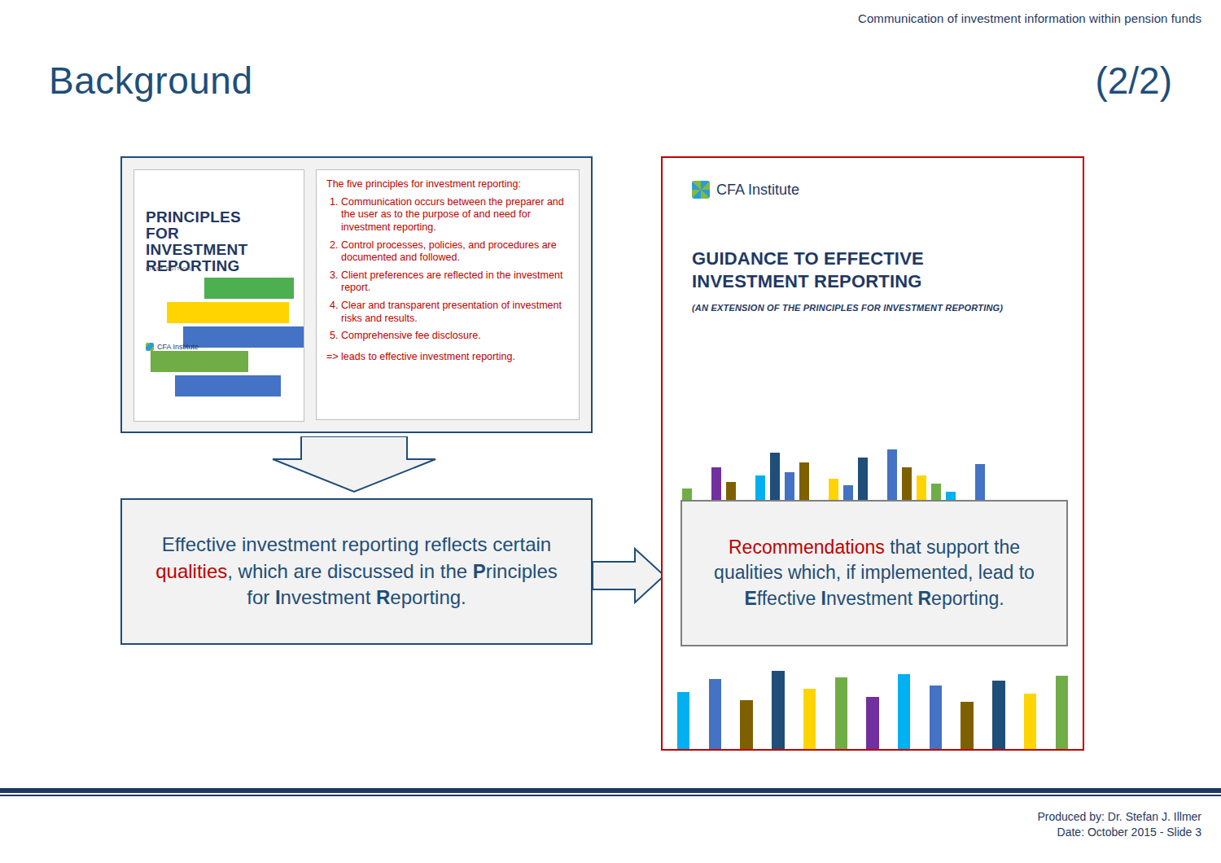Communication of investment information within pension funds
Background
(2/2)
PRINCIPLES
FOR
INVESTMENT
REPORTING
FIRST EDITION
CFA Institute
The five principles for investment reporting:
Communication occurs between the preparer and the user as to the purpose of and need for investment reporting.
Control processes, policies, and procedures are documented and followed.
Client preferences are reflected in the investment report.
Clear and transparent presentation of investment risks and results.
Comprehensive fee disclosure.
=> leads to effective investment reporting.
Effective investment reporting reflects certain qualities, which are discussed in the Principles for Investment Reporting.
CFA Institute
GUIDANCE TO EFFECTIVE
INVESTMENT REPORTING
(AN EXTENSION OF THE PRINCIPLES FOR INVESTMENT REPORTING)
Recommendations that support the qualities which, if implemented, lead to Effective Investment Reporting.
Produced by: Dr. Stefan J. Illmer
Date: October 2015 - Slide 3